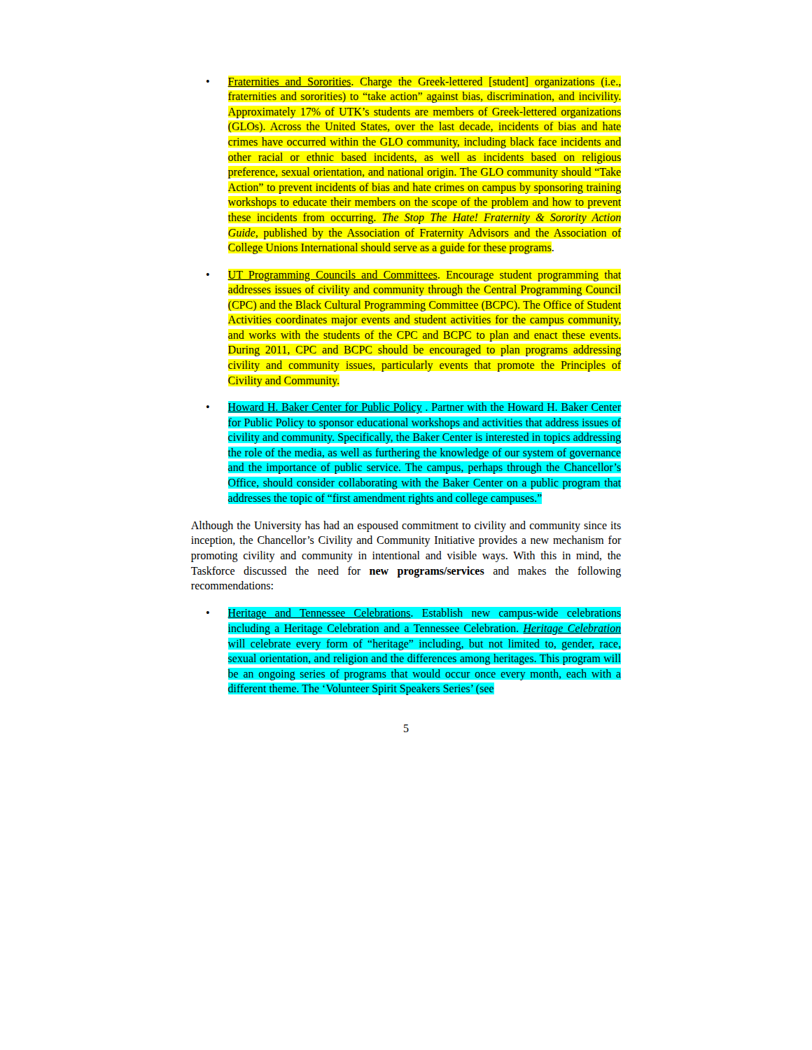Fraternities and Sororities. Charge the Greek-lettered [student] organizations (i.e., fraternities and sororities) to “take action” against bias, discrimination, and incivility. Approximately 17% of UTK’s students are members of Greek-lettered organizations (GLOs). Across the United States, over the last decade, incidents of bias and hate crimes have occurred within the GLO community, including black face incidents and other racial or ethnic based incidents, as well as incidents based on religious preference, sexual orientation, and national origin. The GLO community should “Take Action” to prevent incidents of bias and hate crimes on campus by sponsoring training workshops to educate their members on the scope of the problem and how to prevent these incidents from occurring. The Stop The Hate! Fraternity & Sorority Action Guide, published by the Association of Fraternity Advisors and the Association of College Unions International should serve as a guide for these programs.
UT Programming Councils and Committees. Encourage student programming that addresses issues of civility and community through the Central Programming Council (CPC) and the Black Cultural Programming Committee (BCPC). The Office of Student Activities coordinates major events and student activities for the campus community, and works with the students of the CPC and BCPC to plan and enact these events. During 2011, CPC and BCPC should be encouraged to plan programs addressing civility and community issues, particularly events that promote the Principles of Civility and Community.
Howard H. Baker Center for Public Policy . Partner with the Howard H. Baker Center for Public Policy to sponsor educational workshops and activities that address issues of civility and community. Specifically, the Baker Center is interested in topics addressing the role of the media, as well as furthering the knowledge of our system of governance and the importance of public service. The campus, perhaps through the Chancellor’s Office, should consider collaborating with the Baker Center on a public program that addresses the topic of “first amendment rights and college campuses.”
Although the University has had an espoused commitment to civility and community since its inception, the Chancellor’s Civility and Community Initiative provides a new mechanism for promoting civility and community in intentional and visible ways. With this in mind, the Taskforce discussed the need for new programs/services and makes the following recommendations:
Heritage and Tennessee Celebrations. Establish new campus-wide celebrations including a Heritage Celebration and a Tennessee Celebration. Heritage Celebration will celebrate every form of “heritage” including, but not limited to, gender, race, sexual orientation, and religion and the differences among heritages. This program will be an ongoing series of programs that would occur once every month, each with a different theme. The ‘Volunteer Spirit Speakers Series’ (see
5